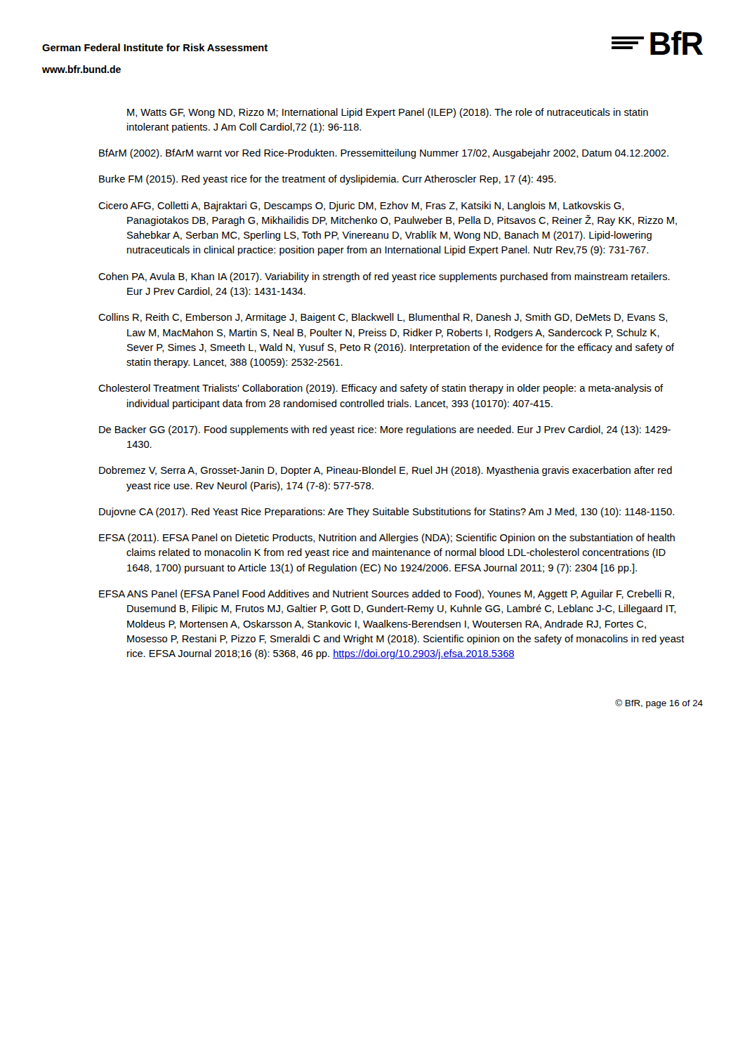German Federal Institute for Risk Assessment
BfR
www.bfr.bund.de
M, Watts GF, Wong ND, Rizzo M; International Lipid Expert Panel (ILEP) (2018). The role of nutraceuticals in statin intolerant patients. J Am Coll Cardiol,72 (1): 96-118.
BfArM (2002). BfArM warnt vor Red Rice-Produkten. Pressemitteilung Nummer 17/02, Aus­gabejahr 2002, Datum 04.12.2002.
Burke FM (2015). Red yeast rice for the treatment of dyslipidemia. Curr Atheroscler Rep, 17 (4): 495.
Cicero AFG, Colletti A, Bajraktari G, Descamps O, Djuric DM, Ezhov M, Fras Z, Katsiki N, Langlois M, Latkovskis G, Panagiotakos DB, Paragh G, Mikhailidis DP, Mitchenko O, Paulweber B, Pella D, Pitsavos C, Reiner Ž, Ray KK, Rizzo M, Sahebkar A, Serban MC, Sperling LS, Toth PP, Vinereanu D, Vrablík M, Wong ND, Banach M (2017). Li­pid-lowering nutraceuticals in clinical practice: position paper from an International Li­pid Expert Panel. Nutr Rev,75 (9): 731-767.
Cohen PA, Avula B, Khan IA (2017). Variability in strength of red yeast rice supplements purchased from mainstream retailers. Eur J Prev Cardiol, 24 (13): 1431-1434.
Collins R, Reith C, Emberson J, Armitage J, Baigent C, Blackwell L, Blumenthal R, Danesh J, Smith GD, DeMets D, Evans S, Law M, MacMahon S, Martin S, Neal B, Poulter N, Preiss D, Ridker P, Roberts I, Rodgers A, Sandercock P, Schulz K, Sever P, Simes J, Smeeth L, Wald N, Yusuf S, Peto R (2016). Interpretation of the evidence for the effi­cacy and safety of statin therapy. Lancet, 388 (10059): 2532-2561.
Cholesterol Treatment Trialists' Collaboration (2019). Efficacy and safety of statin therapy in older people: a meta-analysis of individual participant data from 28 randomised con­trolled trials. Lancet, 393 (10170): 407-415.
De Backer GG (2017). Food supplements with red yeast rice: More regulations are needed. Eur J Prev Cardiol, 24 (13): 1429-1430.
Dobremez V, Serra A, Grosset-Janin D, Dopter A, Pineau-Blondel E, Ruel JH (2018). Myas­thenia gravis exacerbation after red yeast rice use. Rev Neurol (Paris), 174 (7-8): 577-578.
Dujovne CA (2017). Red Yeast Rice Preparations: Are They Suitable Substitutions for Statins? Am J Med, 130 (10): 1148-1150.
EFSA (2011). EFSA Panel on Dietetic Products, Nutrition and Allergies (NDA); Scientific Opinion on the substantiation of health claims related to monacolin K from red yeast rice and maintenance of normal blood LDL-cholesterol concentrations (ID 1648, 1700) pursuant to Article 13(1) of Regulation (EC) No 1924/2006. EFSA Journal 2011; 9 (7): 2304 [16 pp.].
EFSA ANS Panel (EFSA Panel Food Additives and Nutrient Sources added to Food), Younes M, Aggett P, Aguilar F, Crebelli R, Dusemund B, Filipic M, Frutos MJ, Galtier P, Gott D, Gundert-Remy U, Kuhnle GG, Lambré C, Leblanc J-C, Lillegaard IT, Mold­eus P, Mortensen A, Oskarsson A, Stankovic I, Waalkens-Berendsen I, Woutersen RA, Andrade RJ, Fortes C, Mosesso P, Restani P, Pizzo F, Smeraldi C and Wright M (2018). Scientific opinion on the safety of monacolins in red yeast rice. EFSA Journal 2018;16 (8): 5368, 46 pp. https://doi.org/10.2903/j.efsa.2018.5368
© BfR, page 16 of 24